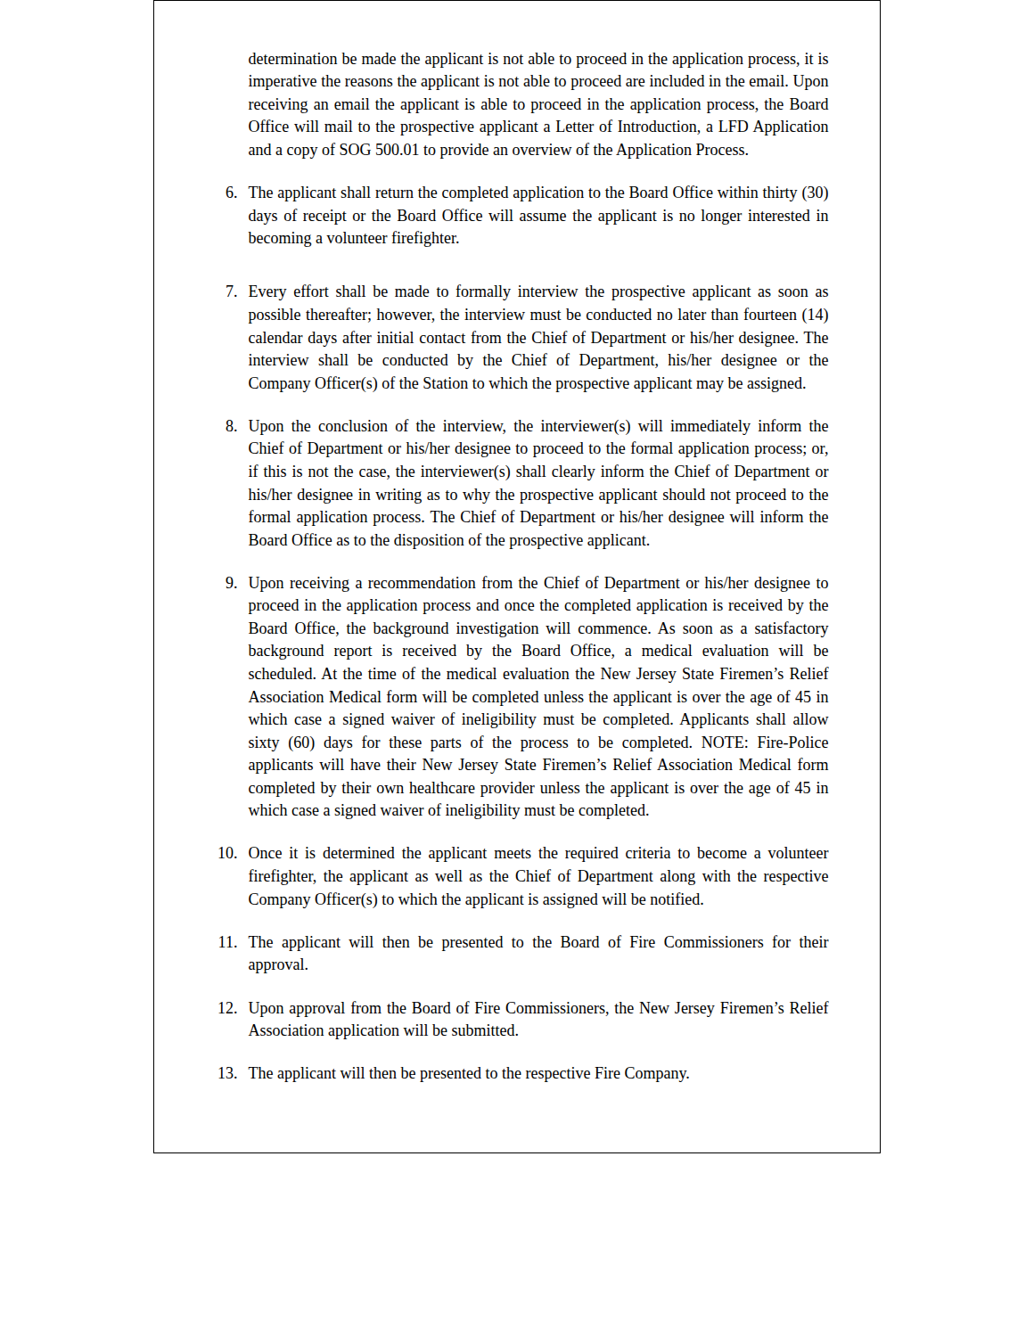determination be made the applicant is not able to proceed in the application process, it is imperative the reasons the applicant is not able to proceed are included in the email. Upon receiving an email the applicant is able to proceed in the application process, the Board Office will mail to the prospective applicant a Letter of Introduction, a LFD Application and a copy of SOG 500.01 to provide an overview of the Application Process.
The applicant shall return the completed application to the Board Office within thirty (30) days of receipt or the Board Office will assume the applicant is no longer interested in becoming a volunteer firefighter.
Every effort shall be made to formally interview the prospective applicant as soon as possible thereafter; however, the interview must be conducted no later than fourteen (14) calendar days after initial contact from the Chief of Department or his/her designee. The interview shall be conducted by the Chief of Department, his/her designee or the Company Officer(s) of the Station to which the prospective applicant may be assigned.
Upon the conclusion of the interview, the interviewer(s) will immediately inform the Chief of Department or his/her designee to proceed to the formal application process; or, if this is not the case, the interviewer(s) shall clearly inform the Chief of Department or his/her designee in writing as to why the prospective applicant should not proceed to the formal application process. The Chief of Department or his/her designee will inform the Board Office as to the disposition of the prospective applicant.
Upon receiving a recommendation from the Chief of Department or his/her designee to proceed in the application process and once the completed application is received by the Board Office, the background investigation will commence. As soon as a satisfactory background report is received by the Board Office, a medical evaluation will be scheduled. At the time of the medical evaluation the New Jersey State Firemen’s Relief Association Medical form will be completed unless the applicant is over the age of 45 in which case a signed waiver of ineligibility must be completed. Applicants shall allow sixty (60) days for these parts of the process to be completed. NOTE: Fire-Police applicants will have their New Jersey State Firemen’s Relief Association Medical form completed by their own healthcare provider unless the applicant is over the age of 45 in which case a signed waiver of ineligibility must be completed.
Once it is determined the applicant meets the required criteria to become a volunteer firefighter, the applicant as well as the Chief of Department along with the respective Company Officer(s) to which the applicant is assigned will be notified.
The applicant will then be presented to the Board of Fire Commissioners for their approval.
Upon approval from the Board of Fire Commissioners, the New Jersey Firemen’s Relief Association application will be submitted.
The applicant will then be presented to the respective Fire Company.